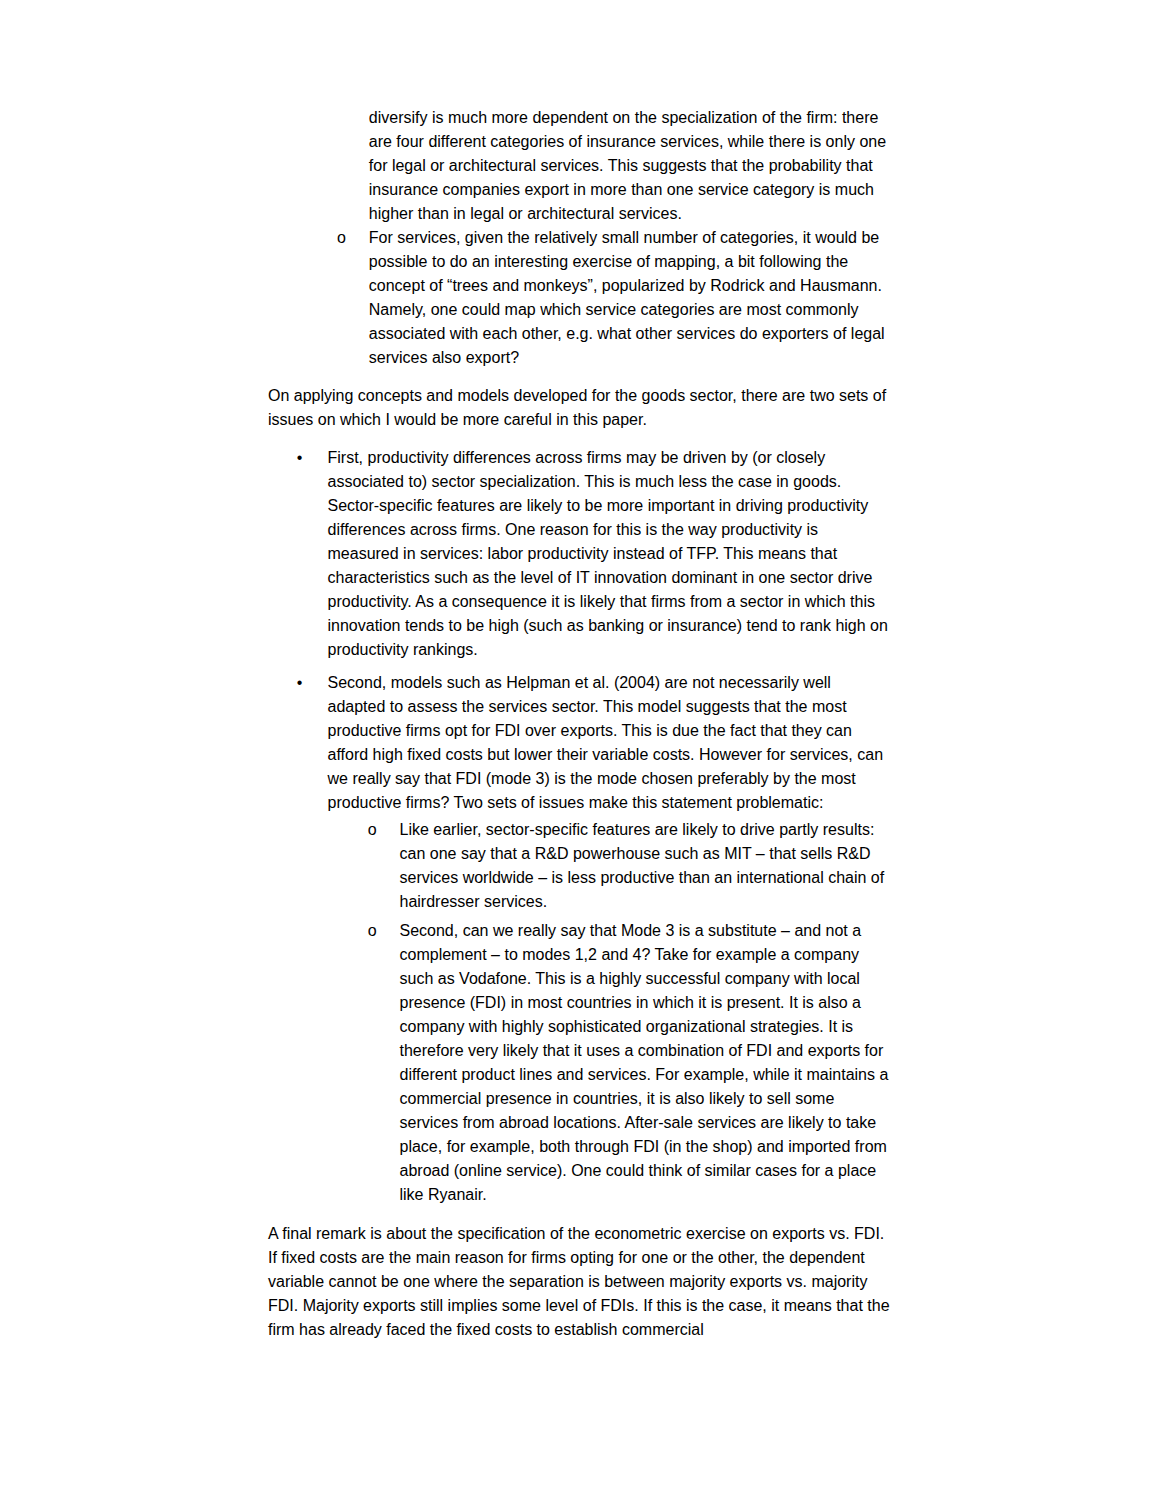diversify is much more dependent on the specialization of the firm: there are four different categories of insurance services, while there is only one for legal or architectural services. This suggests that the probability that insurance companies export in more than one service category is much higher than in legal or architectural services.
For services, given the relatively small number of categories, it would be possible to do an interesting exercise of mapping, a bit following the concept of “trees and monkeys”, popularized by Rodrick and Hausmann. Namely, one could map which service categories are most commonly associated with each other, e.g. what other services do exporters of legal services also export?
On applying concepts and models developed for the goods sector, there are two sets of issues on which I would be more careful in this paper.
First, productivity differences across firms may be driven by (or closely associated to) sector specialization. This is much less the case in goods. Sector-specific features are likely to be more important in driving productivity differences across firms. One reason for this is the way productivity is measured in services: labor productivity instead of TFP. This means that characteristics such as the level of IT innovation dominant in one sector drive productivity. As a consequence it is likely that firms from a sector in which this innovation tends to be high (such as banking or insurance) tend to rank high on productivity rankings.
Second, models such as Helpman et al. (2004) are not necessarily well adapted to assess the services sector. This model suggests that the most productive firms opt for FDI over exports. This is due the fact that they can afford high fixed costs but lower their variable costs. However for services, can we really say that FDI (mode 3) is the mode chosen preferably by the most productive firms? Two sets of issues make this statement problematic:
Like earlier, sector-specific features are likely to drive partly results: can one say that a R&D powerhouse such as MIT – that sells R&D services worldwide – is less productive than an international chain of hairdresser services.
Second, can we really say that Mode 3 is a substitute – and not a complement – to modes 1,2 and 4? Take for example a company such as Vodafone. This is a highly successful company with local presence (FDI) in most countries in which it is present. It is also a company with highly sophisticated organizational strategies. It is therefore very likely that it uses a combination of FDI and exports for different product lines and services. For example, while it maintains a commercial presence in countries, it is also likely to sell some services from abroad locations. After-sale services are likely to take place, for example, both through FDI (in the shop) and imported from abroad (online service). One could think of similar cases for a place like Ryanair.
A final remark is about the specification of the econometric exercise on exports vs. FDI. If fixed costs are the main reason for firms opting for one or the other, the dependent variable cannot be one where the separation is between majority exports vs. majority FDI. Majority exports still implies some level of FDIs. If this is the case, it means that the firm has already faced the fixed costs to establish commercial